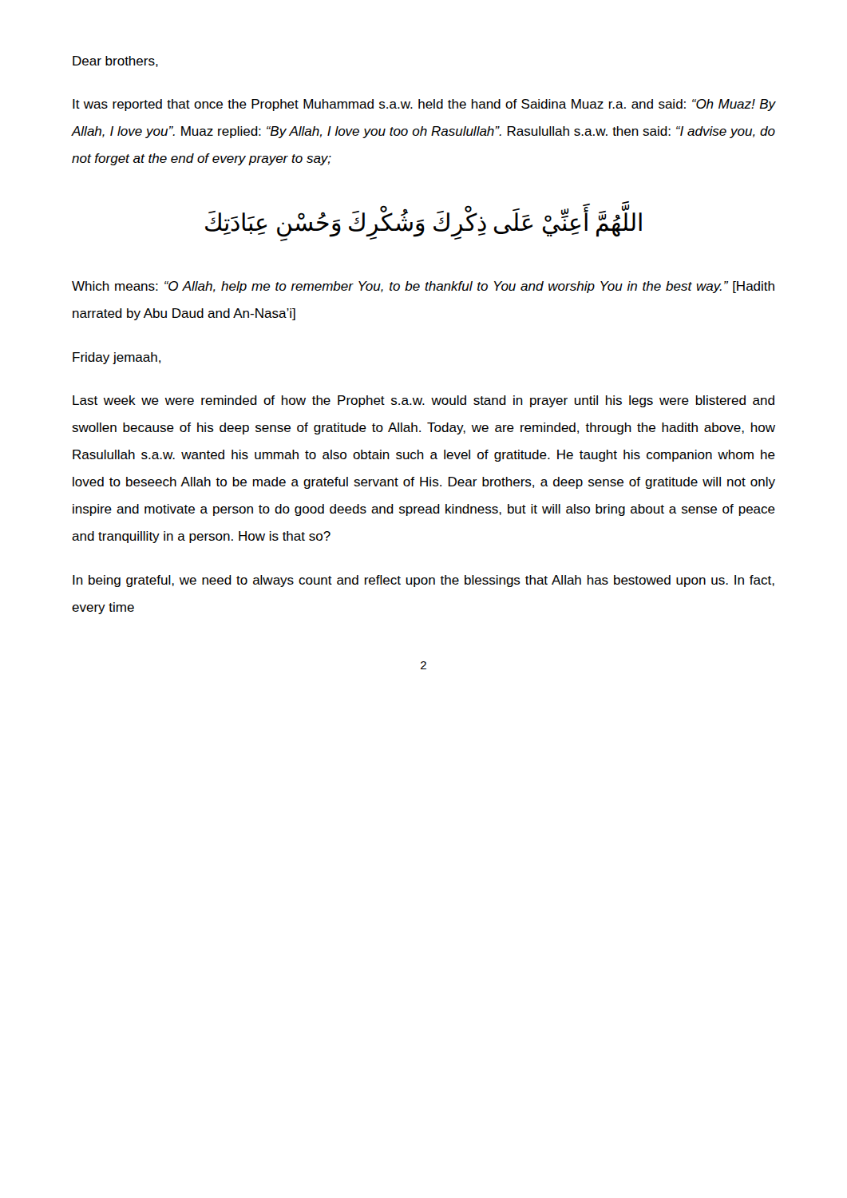Dear brothers,
It was reported that once the Prophet Muhammad s.a.w. held the hand of Saidina Muaz r.a. and said: “Oh Muaz! By Allah, I love you”. Muaz replied: “By Allah, I love you too oh Rasulullah”. Rasulullah s.a.w. then said: “I advise you, do not forget at the end of every prayer to say;
اللَّهُمَّ أَعِنِّيْ عَلَى ذِكْرِكَ وَشُكْرِكَ وَحُسْنِ عِبَادَتِكَ
Which means: “O Allah, help me to remember You, to be thankful to You and worship You in the best way.” [Hadith narrated by Abu Daud and An-Nasa’i]
Friday jemaah,
Last week we were reminded of how the Prophet s.a.w. would stand in prayer until his legs were blistered and swollen because of his deep sense of gratitude to Allah. Today, we are reminded, through the hadith above, how Rasulullah s.a.w. wanted his ummah to also obtain such a level of gratitude. He taught his companion whom he loved to beseech Allah to be made a grateful servant of His. Dear brothers, a deep sense of gratitude will not only inspire and motivate a person to do good deeds and spread kindness, but it will also bring about a sense of peace and tranquillity in a person. How is that so?
In being grateful, we need to always count and reflect upon the blessings that Allah has bestowed upon us. In fact, every time
2